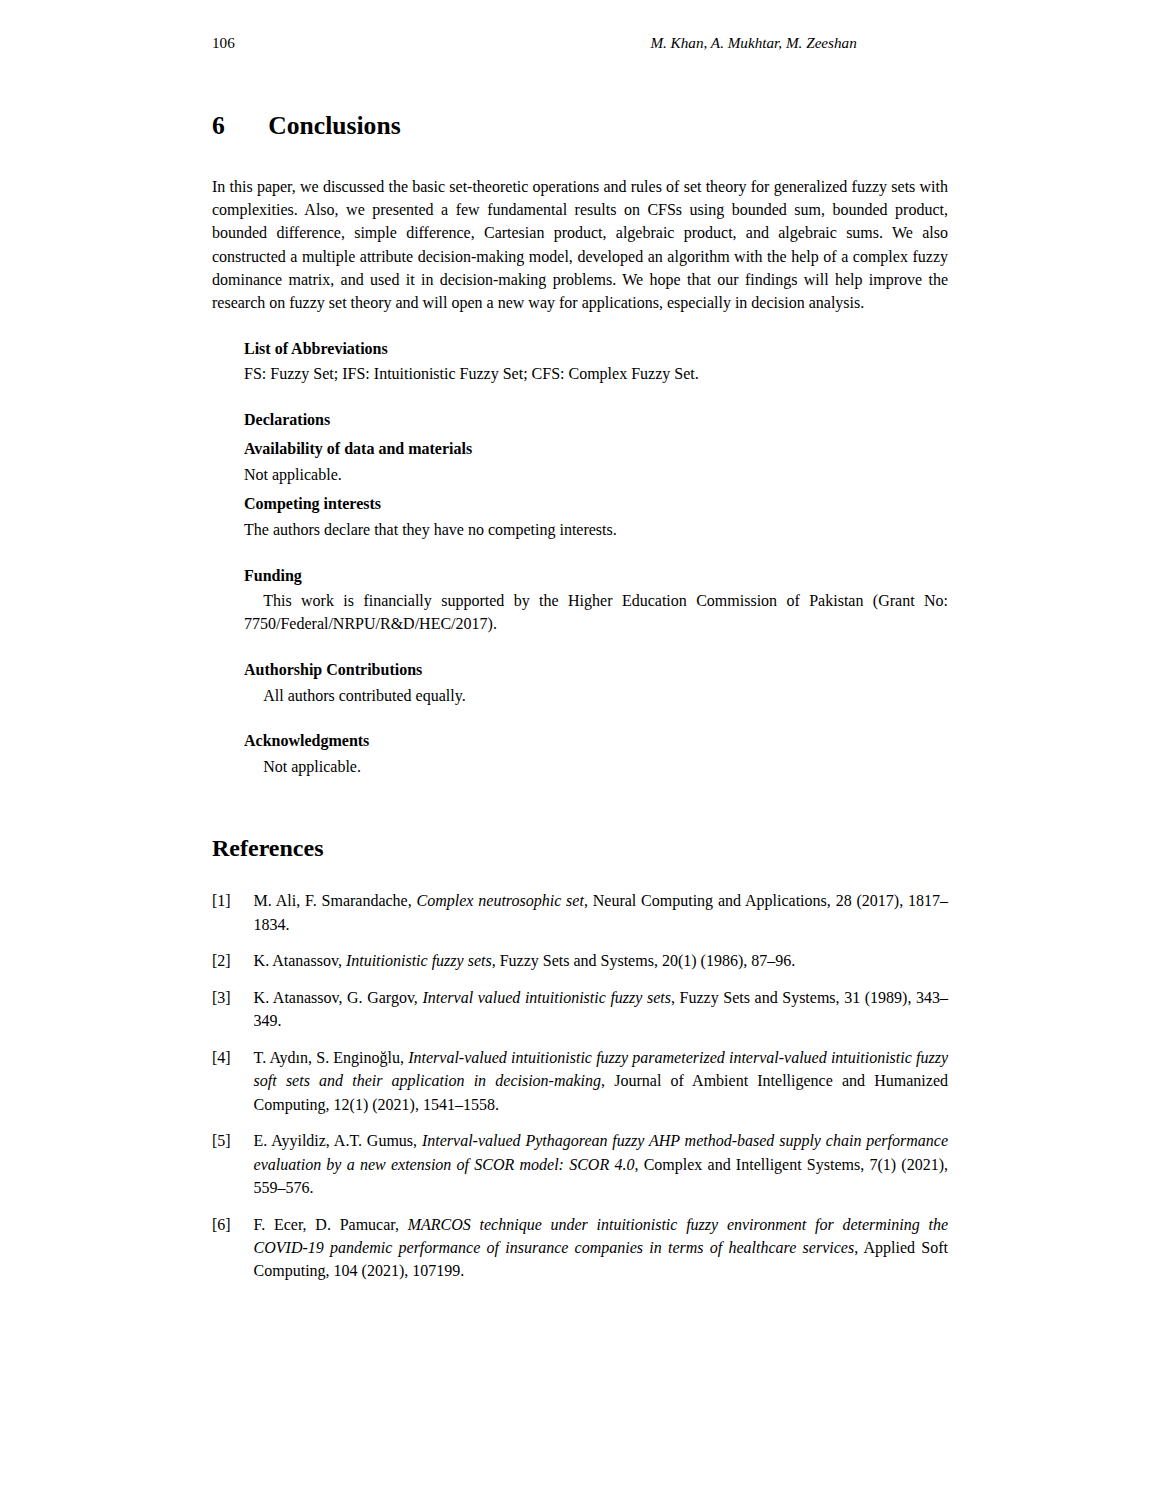106 M. Khan, A. Mukhtar, M. Zeeshan
6 Conclusions
In this paper, we discussed the basic set-theoretic operations and rules of set theory for generalized fuzzy sets with complexities. Also, we presented a few fundamental results on CFSs using bounded sum, bounded product, bounded difference, simple difference, Cartesian product, algebraic product, and algebraic sums. We also constructed a multiple attribute decision-making model, developed an algorithm with the help of a complex fuzzy dominance matrix, and used it in decision-making problems. We hope that our findings will help improve the research on fuzzy set theory and will open a new way for applications, especially in decision analysis.
List of Abbreviations
FS: Fuzzy Set; IFS: Intuitionistic Fuzzy Set; CFS: Complex Fuzzy Set.
Declarations
Availability of data and materials
Not applicable.
Competing interests
The authors declare that they have no competing interests.
Funding
This work is financially supported by the Higher Education Commission of Pakistan (Grant No: 7750/Federal/NRPU/R&D/HEC/2017).
Authorship Contributions
All authors contributed equally.
Acknowledgments
Not applicable.
References
[1] M. Ali, F. Smarandache, Complex neutrosophic set, Neural Computing and Applications, 28 (2017), 1817–1834.
[2] K. Atanassov, Intuitionistic fuzzy sets, Fuzzy Sets and Systems, 20(1) (1986), 87–96.
[3] K. Atanassov, G. Gargov, Interval valued intuitionistic fuzzy sets, Fuzzy Sets and Systems, 31 (1989), 343–349.
[4] T. Aydın, S. Enginoğlu, Interval-valued intuitionistic fuzzy parameterized interval-valued intuitionistic fuzzy soft sets and their application in decision-making, Journal of Ambient Intelligence and Humanized Computing, 12(1) (2021), 1541–1558.
[5] E. Ayyildiz, A.T. Gumus, Interval-valued Pythagorean fuzzy AHP method-based supply chain performance evaluation by a new extension of SCOR model: SCOR 4.0, Complex and Intelligent Systems, 7(1) (2021), 559–576.
[6] F. Ecer, D. Pamucar, MARCOS technique under intuitionistic fuzzy environment for determining the COVID-19 pandemic performance of insurance companies in terms of healthcare services, Applied Soft Computing, 104 (2021), 107199.